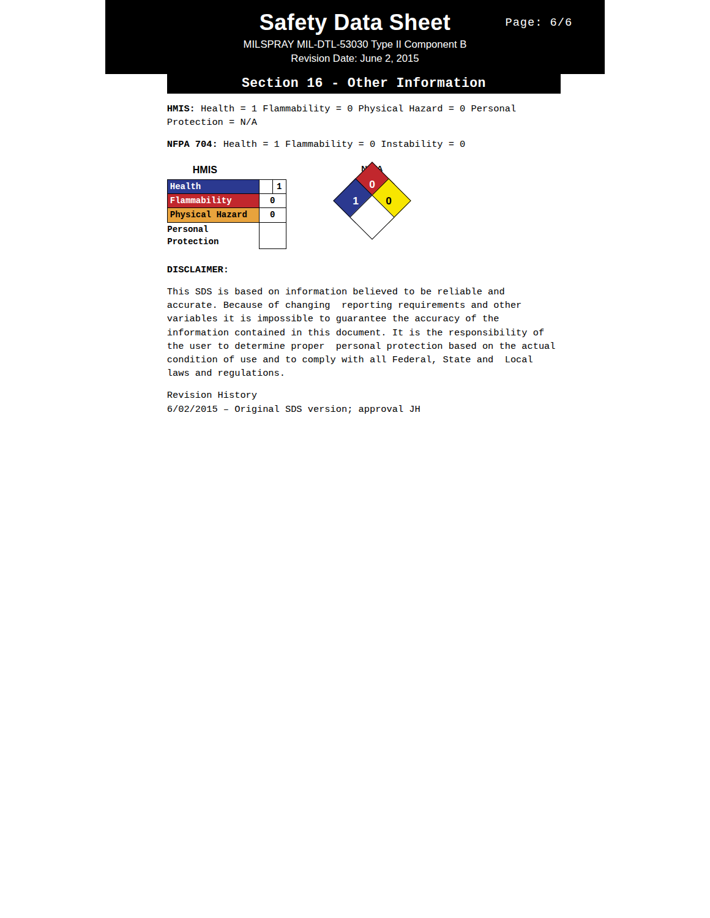Page: 6/6
Safety Data Sheet
MILSPRAY MIL-DTL-53030 Type II Component B
Revision Date: June 2, 2015
Section 16 - Other Information
HMIS: Health = 1 Flammability = 0 Physical Hazard = 0 Personal Protection = N/A
NFPA 704: Health = 1 Flammability = 0 Instability = 0
HMIS
| Health | | 1 |
| Flammability | 0 |
| Physical Hazard | 0 |
| Personal Protection | |
NFPA
0
1
0
DISCLAIMER:
This SDS is based on information believed to be reliable and accurate. Because of changing reporting requirements and other variables it is impossible to guarantee the accuracy of the information contained in this document. It is the responsibility of the user to determine proper personal protection based on the actual condition of use and to comply with all Federal, State and Local laws and regulations.
Revision History
6/02/2015 – Original SDS version; approval JH